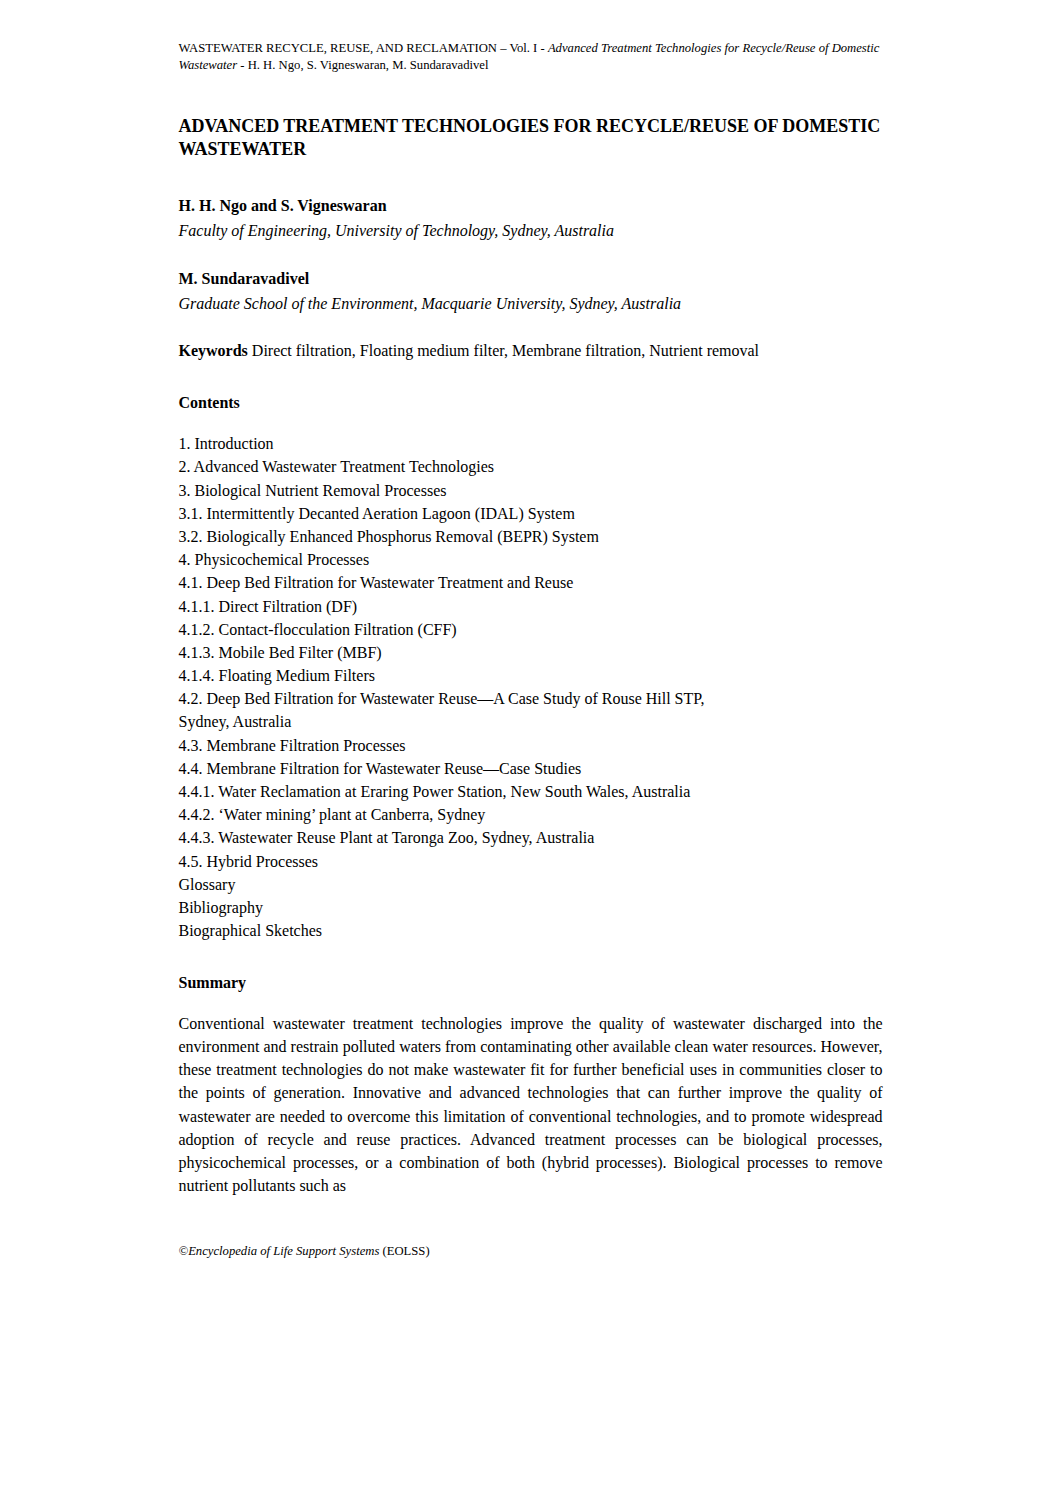WASTEWATER RECYCLE, REUSE, AND RECLAMATION – Vol. I - Advanced Treatment Technologies for Recycle/Reuse of Domestic Wastewater - H. H. Ngo, S. Vigneswaran, M. Sundaravadivel
Advanced Treatment Technologies for Recycle/Reuse of Domestic Wastewater
H. H. Ngo and S. Vigneswaran
Faculty of Engineering, University of Technology, Sydney, Australia
M. Sundaravadivel
Graduate School of the Environment, Macquarie University, Sydney, Australia
Keywords Direct filtration, Floating medium filter, Membrane filtration, Nutrient removal
Contents
1. Introduction
2. Advanced Wastewater Treatment Technologies
3. Biological Nutrient Removal Processes
3.1. Intermittently Decanted Aeration Lagoon (IDAL) System
3.2. Biologically Enhanced Phosphorus Removal (BEPR) System
4. Physicochemical Processes
4.1. Deep Bed Filtration for Wastewater Treatment and Reuse
4.1.1. Direct Filtration (DF)
4.1.2. Contact-flocculation Filtration (CFF)
4.1.3. Mobile Bed Filter (MBF)
4.1.4. Floating Medium Filters
4.2. Deep Bed Filtration for Wastewater Reuse—A Case Study of Rouse Hill STP,
Sydney, Australia
4.3. Membrane Filtration Processes
4.4. Membrane Filtration for Wastewater Reuse—Case Studies
4.4.1. Water Reclamation at Eraring Power Station, New South Wales, Australia
4.4.2. ‘Water mining’ plant at Canberra, Sydney
4.4.3. Wastewater Reuse Plant at Taronga Zoo, Sydney, Australia
4.5. Hybrid Processes
Glossary
Bibliography
Biographical Sketches
Summary
Conventional wastewater treatment technologies improve the quality of wastewater discharged into the environment and restrain polluted waters from contaminating other available clean water resources. However, these treatment technologies do not make wastewater fit for further beneficial uses in communities closer to the points of generation. Innovative and advanced technologies that can further improve the quality of wastewater are needed to overcome this limitation of conventional technologies, and to promote widespread adoption of recycle and reuse practices. Advanced treatment processes can be biological processes, physicochemical processes, or a combination of both (hybrid processes). Biological processes to remove nutrient pollutants such as
©Encyclopedia of Life Support Systems (EOLSS)